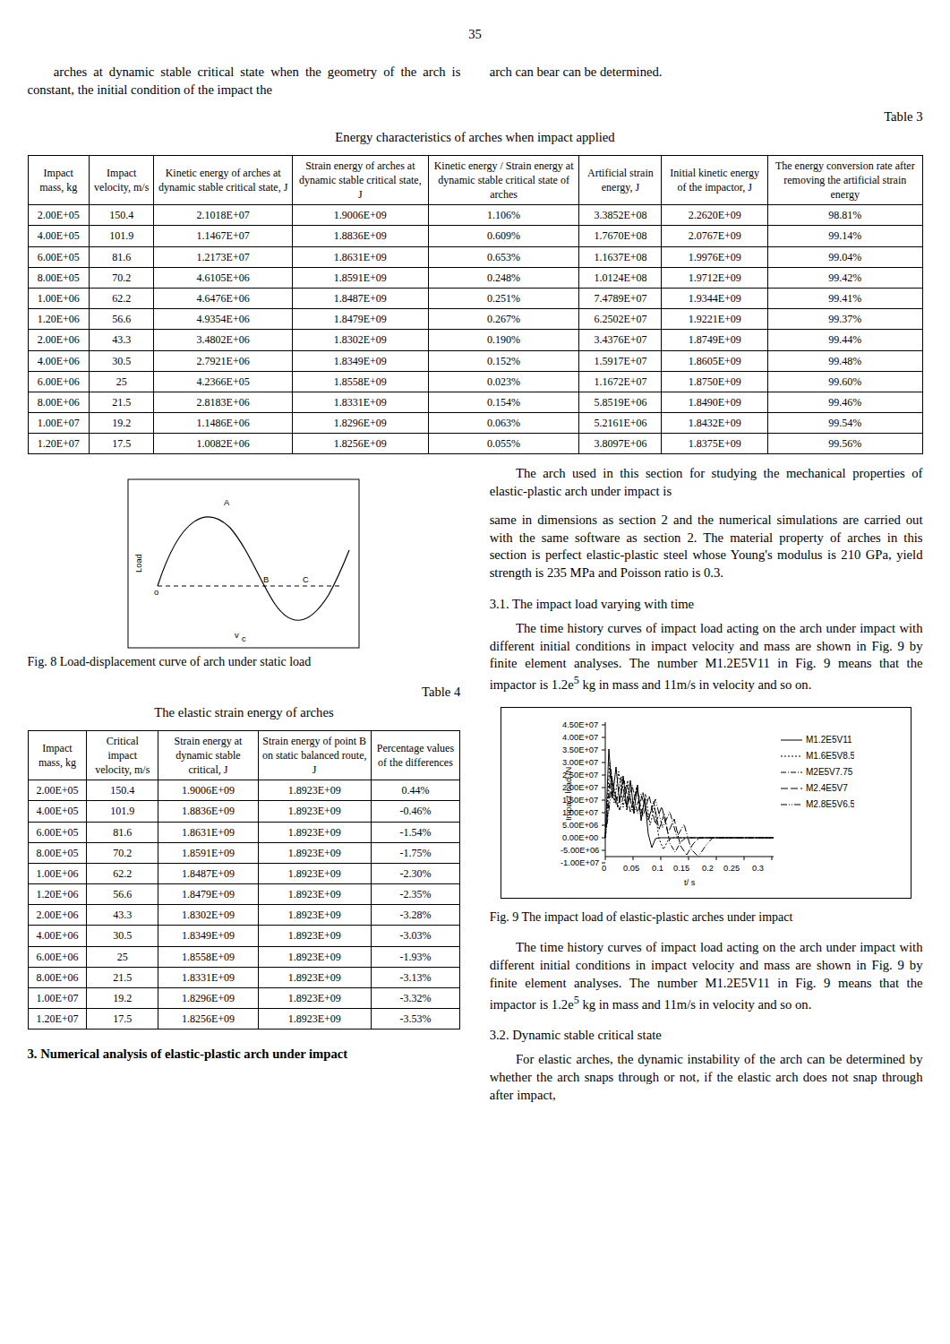35
arches at dynamic stable critical state when the geometry of the arch is constant, the initial condition of the impact the
arch can bear can be determined.
Table 3
Energy characteristics of arches when impact applied
| Impact mass, kg | Impact velocity, m/s | Kinetic energy of arches at dynamic stable critical state, J | Strain energy of arches at dynamic stable critical state, J | Kinetic energy / Strain energy at dynamic stable critical state of arches | Artificial strain energy, J | Initial kinetic energy of the impactor, J | The energy conversion rate after removing the artificial strain energy |
| --- | --- | --- | --- | --- | --- | --- | --- |
| 2.00E+05 | 150.4 | 2.1018E+07 | 1.9006E+09 | 1.106% | 3.3852E+08 | 2.2620E+09 | 98.81% |
| 4.00E+05 | 101.9 | 1.1467E+07 | 1.8836E+09 | 0.609% | 1.7670E+08 | 2.0767E+09 | 99.14% |
| 6.00E+05 | 81.6 | 1.2173E+07 | 1.8631E+09 | 0.653% | 1.1637E+08 | 1.9976E+09 | 99.04% |
| 8.00E+05 | 70.2 | 4.6105E+06 | 1.8591E+09 | 0.248% | 1.0124E+08 | 1.9712E+09 | 99.42% |
| 1.00E+06 | 62.2 | 4.6476E+06 | 1.8487E+09 | 0.251% | 7.4789E+07 | 1.9344E+09 | 99.41% |
| 1.20E+06 | 56.6 | 4.9354E+06 | 1.8479E+09 | 0.267% | 6.2502E+07 | 1.9221E+09 | 99.37% |
| 2.00E+06 | 43.3 | 3.4802E+06 | 1.8302E+09 | 0.190% | 3.4376E+07 | 1.8749E+09 | 99.44% |
| 4.00E+06 | 30.5 | 2.7921E+06 | 1.8349E+09 | 0.152% | 1.5917E+07 | 1.8605E+09 | 99.48% |
| 6.00E+06 | 25 | 4.2366E+05 | 1.8558E+09 | 0.023% | 1.1672E+07 | 1.8750E+09 | 99.60% |
| 8.00E+06 | 21.5 | 2.8183E+06 | 1.8331E+09 | 0.154% | 5.8519E+06 | 1.8490E+09 | 99.46% |
| 1.00E+07 | 19.2 | 1.1486E+06 | 1.8296E+09 | 0.063% | 5.2161E+06 | 1.8432E+09 | 99.54% |
| 1.20E+07 | 17.5 | 1.0082E+06 | 1.8256E+09 | 0.055% | 3.8097E+06 | 1.8375E+09 | 99.56% |
Load o A B C v c
Fig. 8 Load-displacement curve of arch under static load
Table 4
The elastic strain energy of arches
| Impact mass, kg | Critical impact velocity, m/s | Strain energy at dynamic stable critical, J | Strain energy of point B on static balanced route, J | Percentage values of the differences |
| --- | --- | --- | --- | --- |
| 2.00E+05 | 150.4 | 1.9006E+09 | 1.8923E+09 | 0.44% |
| 4.00E+05 | 101.9 | 1.8836E+09 | 1.8923E+09 | -0.46% |
| 6.00E+05 | 81.6 | 1.8631E+09 | 1.8923E+09 | -1.54% |
| 8.00E+05 | 70.2 | 1.8591E+09 | 1.8923E+09 | -1.75% |
| 1.00E+06 | 62.2 | 1.8487E+09 | 1.8923E+09 | -2.30% |
| 1.20E+06 | 56.6 | 1.8479E+09 | 1.8923E+09 | -2.35% |
| 2.00E+06 | 43.3 | 1.8302E+09 | 1.8923E+09 | -3.28% |
| 4.00E+06 | 30.5 | 1.8349E+09 | 1.8923E+09 | -3.03% |
| 6.00E+06 | 25 | 1.8558E+09 | 1.8923E+09 | -1.93% |
| 8.00E+06 | 21.5 | 1.8331E+09 | 1.8923E+09 | -3.13% |
| 1.00E+07 | 19.2 | 1.8296E+09 | 1.8923E+09 | -3.32% |
| 1.20E+07 | 17.5 | 1.8256E+09 | 1.8923E+09 | -3.53% |
3. Numerical analysis of elastic-plastic arch under impact
The arch used in this section for studying the mechanical properties of elastic-plastic arch under impact is
same in dimensions as section 2 and the numerical simulations are carried out with the same software as section 2. The material property of arches in this section is perfect elastic-plastic steel whose Young's modulus is 210 GPa, yield strength is 235 MPa and Poisson ratio is 0.3.
3.1. The impact load varying with time
The time history curves of impact load acting on the arch under impact with different initial conditions in impact velocity and mass are shown in Fig. 9 by finite element analyses. The number M1.2E5V11 in Fig. 9 means that the impactor is 1.2e5 kg in mass and 11m/s in velocity and so on.
4.50E+07 4.00E+07 3.50E+07 3.00E+07 2.50E+07 2.00E+07 1.50E+07 1.00E+07 5.00E+06 0.00E+00 -5.00E+06 -1.00E+07 Impact load /N 0 0.05 0.1 0.15 0.2 0.25 0.3 t/ s M1.2E5V11 M1.6E5V8.5 M2E5V7.75 M2.4E5V7 M2.8E5V6.5
Fig. 9 The impact load of elastic-plastic arches under impact
The time history curves of impact load acting on the arch under impact with different initial conditions in impact velocity and mass are shown in Fig. 9 by finite element analyses. The number M1.2E5V11 in Fig. 9 means that the impactor is 1.2e5 kg in mass and 11m/s in velocity and so on.
3.2. Dynamic stable critical state
For elastic arches, the dynamic instability of the arch can be determined by whether the arch snaps through or not, if the elastic arch does not snap through after impact,